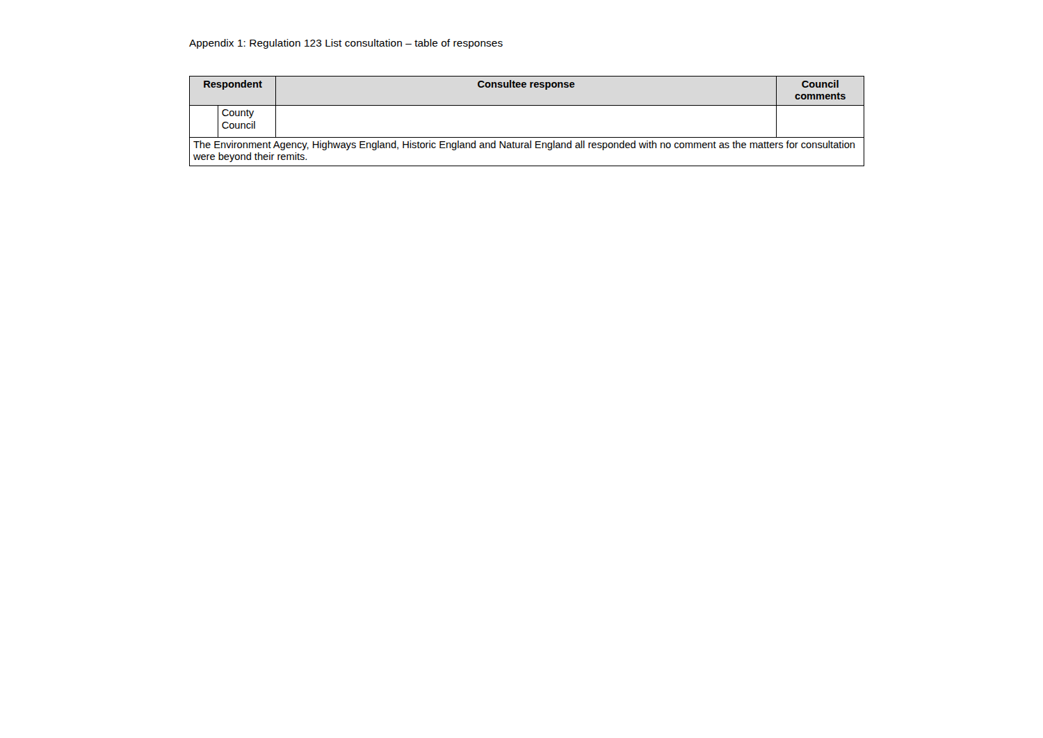Appendix 1: Regulation 123 List consultation – table of responses
| Respondent | Consultee response | Council comments |
| --- | --- | --- |
| | County Council | | |
| The Environment Agency, Highways England, Historic England and Natural England all responded with no comment as the matters for consultation were beyond their remits. |